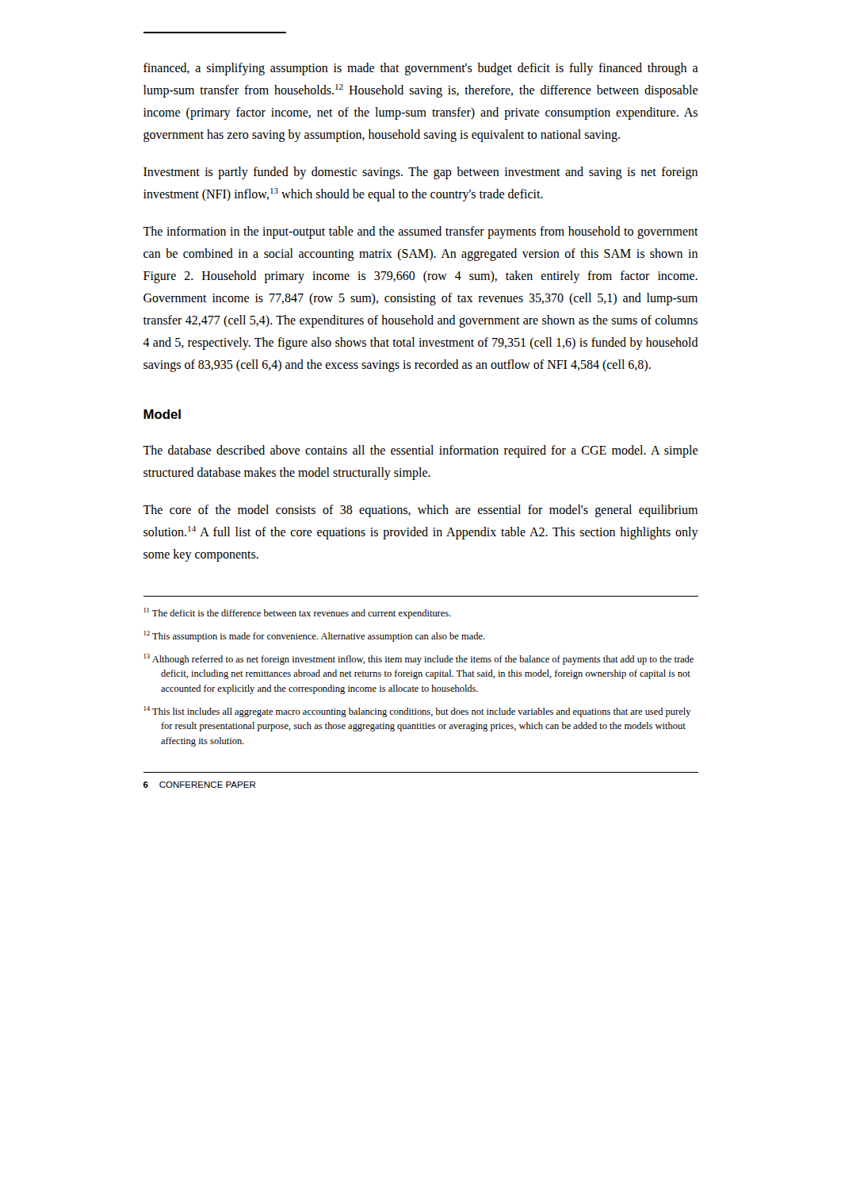financed, a simplifying assumption is made that government's budget deficit is fully financed through a lump-sum transfer from households.12 Household saving is, therefore, the difference between disposable income (primary factor income, net of the lump-sum transfer) and private consumption expenditure. As government has zero saving by assumption, household saving is equivalent to national saving.
Investment is partly funded by domestic savings. The gap between investment and saving is net foreign investment (NFI) inflow,13 which should be equal to the country's trade deficit.
The information in the input-output table and the assumed transfer payments from household to government can be combined in a social accounting matrix (SAM). An aggregated version of this SAM is shown in Figure 2. Household primary income is 379,660 (row 4 sum), taken entirely from factor income. Government income is 77,847 (row 5 sum), consisting of tax revenues 35,370 (cell 5,1) and lump-sum transfer 42,477 (cell 5,4). The expenditures of household and government are shown as the sums of columns 4 and 5, respectively. The figure also shows that total investment of 79,351 (cell 1,6) is funded by household savings of 83,935 (cell 6,4) and the excess savings is recorded as an outflow of NFI 4,584 (cell 6,8).
Model
The database described above contains all the essential information required for a CGE model. A simple structured database makes the model structurally simple.
The core of the model consists of 38 equations, which are essential for model's general equilibrium solution.14 A full list of the core equations is provided in Appendix table A2. This section highlights only some key components.
11 The deficit is the difference between tax revenues and current expenditures.
12 This assumption is made for convenience. Alternative assumption can also be made.
13 Although referred to as net foreign investment inflow, this item may include the items of the balance of payments that add up to the trade deficit, including net remittances abroad and net returns to foreign capital. That said, in this model, foreign ownership of capital is not accounted for explicitly and the corresponding income is allocate to households.
14 This list includes all aggregate macro accounting balancing conditions, but does not include variables and equations that are used purely for result presentational purpose, such as those aggregating quantities or averaging prices, which can be added to the models without affecting its solution.
6 CONFERENCE PAPER